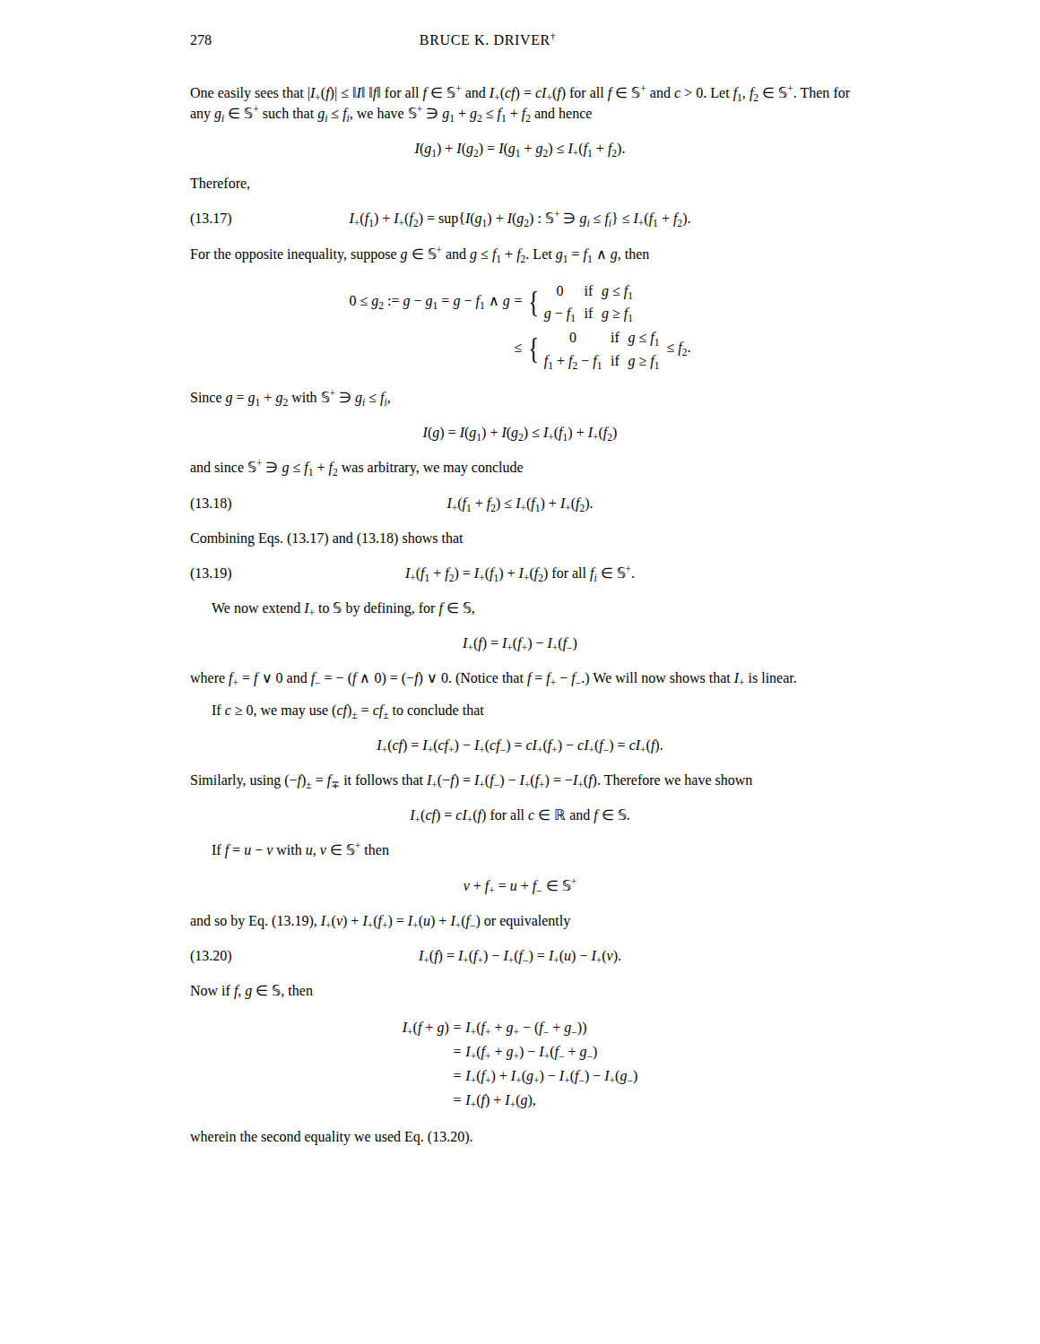278 BRUCE K. DRIVER†
One easily sees that |I+(f)| ≤ ‖I‖ ‖f‖ for all f ∈ 𝕊+ and I+(cf) = cI+(f) for all f ∈ 𝕊+ and c > 0. Let f1, f2 ∈ 𝕊+. Then for any gi ∈ 𝕊+ such that gi ≤ fi, we have 𝕊+ ∋ g1 + g2 ≤ f1 + f2 and hence
I(g1) + I(g2) = I(g1 + g2) ≤ I+(f1 + f2).
Therefore,
(13.17) I+(f1) + I+(f2) = sup{I(g1) + I(g2) : 𝕊+ ∋ gi ≤ fi} ≤ I+(f1 + f2).
For the opposite inequality, suppose g ∈ 𝕊+ and g ≤ f1 + f2. Let g1 = f1 ∧ g, then
0 ≤ g2 := g − g1 = g − f1 ∧ g = {0 if g ≤ f1 g − f1 if g ≥ f1
≤ {0 if g ≤ f1 f1 + f2 − f1 if g ≥ f1 ≤ f2.
Since g = g1 + g2 with 𝕊+ ∋ gi ≤ fi,
I(g) = I(g1) + I(g2) ≤ I+(f1) + I+(f2)
and since 𝕊+ ∋ g ≤ f1 + f2 was arbitrary, we may conclude
(13.18) I+(f1 + f2) ≤ I+(f1) + I+(f2).
Combining Eqs. (13.17) and (13.18) shows that
(13.19) I+(f1 + f2) = I+(f1) + I+(f2) for all fi ∈ 𝕊+.
We now extend I+ to 𝕊 by defining, for f ∈ 𝕊,
I+(f) = I+(f+) − I+(f−)
where f+ = f ∨ 0 and f− = − (f ∧ 0) = (−f) ∨ 0. (Notice that f = f+ − f−.) We will now shows that I+ is linear.
If c ≥ 0, we may use (cf)± = cf± to conclude that
I+(cf) = I+(cf+) − I+(cf−) = cI+(f+) − cI+(f−) = cI+(f).
Similarly, using (−f)± = f∓ it follows that I+(−f) = I+(f−) − I+(f+) = −I+(f). Therefore we have shown
I+(cf) = cI+(f) for all c ∈ ℝ and f ∈ 𝕊.
If f = u − v with u, v ∈ 𝕊+ then
v + f+ = u + f− ∈ 𝕊+
and so by Eq. (13.19), I+(v) + I+(f+) = I+(u) + I+(f−) or equivalently
(13.20) I+(f) = I+(f+) − I+(f−) = I+(u) − I+(v).
Now if f, g ∈ 𝕊, then
I+(f + g) = I+(f+ + g+ − (f− + g−))
= I+(f+ + g+) − I+(f− + g−)
= I+(f+) + I+(g+) − I+(f−) − I+(g−)
= I+(f) + I+(g),
wherein the second equality we used Eq. (13.20).